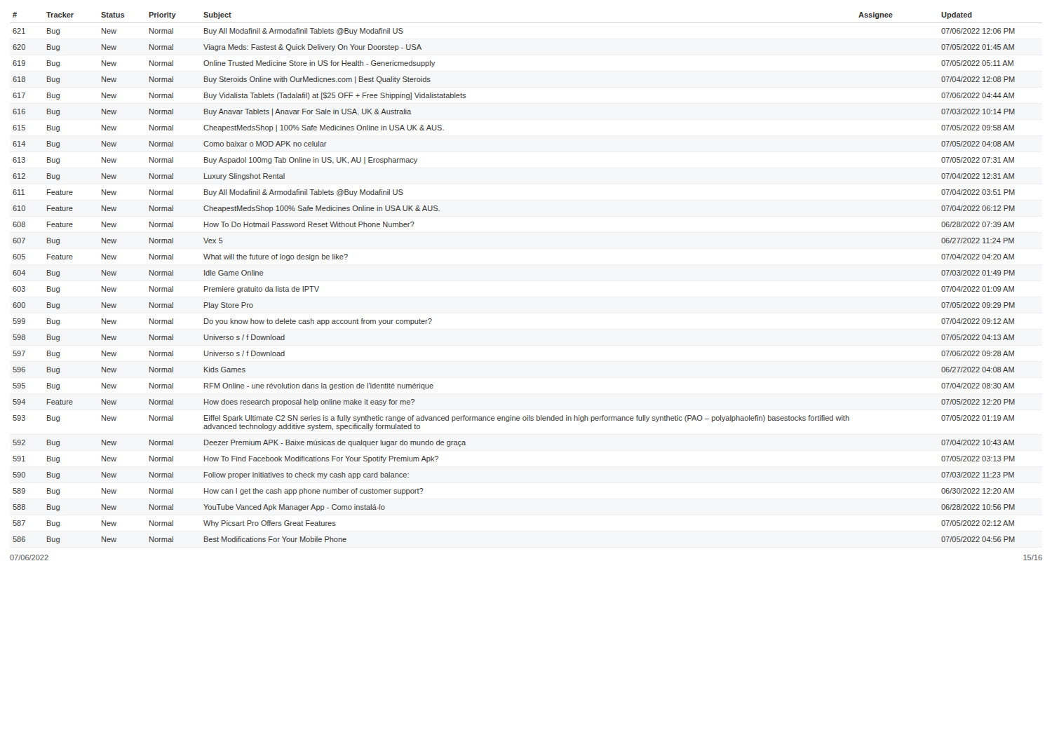| # | Tracker | Status | Priority | Subject | Assignee | Updated |
| --- | --- | --- | --- | --- | --- | --- |
| 621 | Bug | New | Normal | Buy All Modafinil & Armodafinil Tablets @Buy Modafinil US | | 07/06/2022 12:06 PM |
| 620 | Bug | New | Normal | Viagra Meds: Fastest & Quick Delivery On Your Doorstep - USA | | 07/05/2022 01:45 AM |
| 619 | Bug | New | Normal | Online Trusted Medicine Store in US for Health - Genericmedsupply | | 07/05/2022 05:11 AM |
| 618 | Bug | New | Normal | Buy Steroids Online with OurMedicnes.com / Best Quality Steroids | | 07/04/2022 12:08 PM |
| 617 | Bug | New | Normal | Buy Vidalista Tablets (Tadalafil) at [$25 OFF + Free Shipping] Vidalistatablets | | 07/06/2022 04:44 AM |
| 616 | Bug | New | Normal | Buy Anavar Tablets / Anavar For Sale in USA, UK & Australia | | 07/03/2022 10:14 PM |
| 615 | Bug | New | Normal | CheapestMedsShop / 100% Safe Medicines Online in USA UK & AUS. | | 07/05/2022 09:58 AM |
| 614 | Bug | New | Normal | Como baixar o MOD APK no celular | | 07/05/2022 04:08 AM |
| 613 | Bug | New | Normal | Buy Aspadol 100mg Tab Online in US, UK, AU / Erospharmacy | | 07/05/2022 07:31 AM |
| 612 | Bug | New | Normal | Luxury Slingshot Rental | | 07/04/2022 12:31 AM |
| 611 | Feature | New | Normal | Buy All Modafinil & Armodafinil Tablets @Buy Modafinil US | | 07/04/2022 03:51 PM |
| 610 | Feature | New | Normal | CheapestMedsShop 100% Safe Medicines Online in USA UK & AUS. | | 07/04/2022 06:12 PM |
| 608 | Feature | New | Normal | How To Do Hotmail Password Reset Without Phone Number? | | 06/28/2022 07:39 AM |
| 607 | Bug | New | Normal | Vex 5 | | 06/27/2022 11:24 PM |
| 605 | Feature | New | Normal | What will the future of logo design be like? | | 07/04/2022 04:20 AM |
| 604 | Bug | New | Normal | Idle Game Online | | 07/03/2022 01:49 PM |
| 603 | Bug | New | Normal | Premiere gratuito da lista de IPTV | | 07/04/2022 01:09 AM |
| 600 | Bug | New | Normal | Play Store Pro | | 07/05/2022 09:29 PM |
| 599 | Bug | New | Normal | Do you know how to delete cash app account from your computer? | | 07/04/2022 09:12 AM |
| 598 | Bug | New | Normal | Universo s / f Download | | 07/05/2022 04:13 AM |
| 597 | Bug | New | Normal | Universo s / f Download | | 07/06/2022 09:28 AM |
| 596 | Bug | New | Normal | Kids Games | | 06/27/2022 04:08 AM |
| 595 | Bug | New | Normal | RFM Online - une révolution dans la gestion de l'identité numérique | | 07/04/2022 08:30 AM |
| 594 | Feature | New | Normal | How does research proposal help online make it easy for me? | | 07/05/2022 12:20 PM |
| 593 | Bug | New | Normal | Eiffel Spark Ultimate C2 SN series is a fully synthetic range of advanced performance engine oils blended in high performance fully synthetic (PAO – polyalphaolefin) basestocks fortified with advanced technology additive system, specifically formulated to | | 07/05/2022 01:19 AM |
| 592 | Bug | New | Normal | Deezer Premium APK - Baixe músicas de qualquer lugar do mundo de graça | | 07/04/2022 10:43 AM |
| 591 | Bug | New | Normal | How To Find Facebook Modifications For Your Spotify Premium Apk? | | 07/05/2022 03:13 PM |
| 590 | Bug | New | Normal | Follow proper initiatives to check my cash app card balance: | | 07/03/2022 11:23 PM |
| 589 | Bug | New | Normal | How can I get the cash app phone number of customer support? | | 06/30/2022 12:20 AM |
| 588 | Bug | New | Normal | YouTube Vanced Apk Manager App - Como instalá-lo | | 06/28/2022 10:56 PM |
| 587 | Bug | New | Normal | Why Picsart Pro Offers Great Features | | 07/05/2022 02:12 AM |
| 586 | Bug | New | Normal | Best Modifications For Your Mobile Phone | | 07/05/2022 04:56 PM |
07/06/2022 15/16